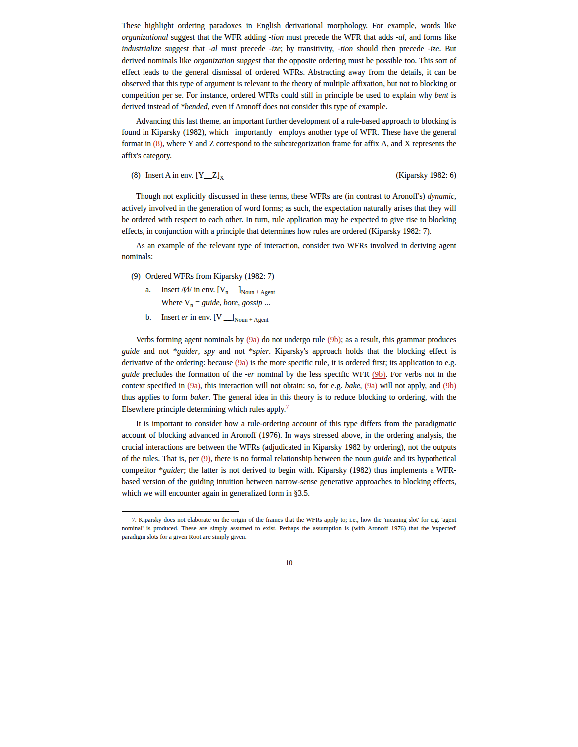These highlight ordering paradoxes in English derivational morphology. For example, words like organizational suggest that the WFR adding -tion must precede the WFR that adds -al, and forms like industrialize suggest that -al must precede -ize; by transitivity, -tion should then precede -ize. But derived nominals like organization suggest that the opposite ordering must be possible too. This sort of effect leads to the general dismissal of ordered WFRs. Abstracting away from the details, it can be observed that this type of argument is relevant to the theory of multiple affixation, but not to blocking or competition per se. For instance, ordered WFRs could still in principle be used to explain why bent is derived instead of *bended, even if Aronoff does not consider this type of example.
Advancing this last theme, an important further development of a rule-based approach to blocking is found in Kiparsky (1982), which– importantly– employs another type of WFR. These have the general format in (8), where Y and Z correspond to the subcategorization frame for affix A, and X represents the affix's category.
(8)
Insert A in env. [Y__Z]X(Kiparsky 1982: 6)
Though not explicitly discussed in these terms, these WFRs are (in contrast to Aronoff's) dynamic, actively involved in the generation of word forms; as such, the expectation naturally arises that they will be ordered with respect to each other. In turn, rule application may be expected to give rise to blocking effects, in conjunction with a principle that determines how rules are ordered (Kiparsky 1982: 7).
As an example of the relevant type of interaction, consider two WFRs involved in deriving agent nominals:
(9)
Ordered WFRs from Kiparsky (1982: 7)
a.
Insert /Ø/ in env. [Vn __]Noun + Agent
Where Vn = guide, bore, gossip ...
b.
Insert er in env. [V __]Noun + Agent
Verbs forming agent nominals by (9a) do not undergo rule (9b); as a result, this grammar produces guide and not *guider, spy and not *spier. Kiparsky's approach holds that the blocking effect is derivative of the ordering: because (9a) is the more specific rule, it is ordered first; its application to e.g. guide precludes the formation of the -er nominal by the less specific WFR (9b). For verbs not in the context specified in (9a), this interaction will not obtain: so, for e.g. bake, (9a) will not apply, and (9b) thus applies to form baker. The general idea in this theory is to reduce blocking to ordering, with the Elsewhere principle determining which rules apply.7
It is important to consider how a rule-ordering account of this type differs from the paradigmatic account of blocking advanced in Aronoff (1976). In ways stressed above, in the ordering analysis, the crucial interactions are between the WFRs (adjudicated in Kiparsky 1982 by ordering), not the outputs of the rules. That is, per (9), there is no formal relationship between the noun guide and its hypothetical competitor *guider; the latter is not derived to begin with. Kiparsky (1982) thus implements a WFR-based version of the guiding intuition between narrow-sense generative approaches to blocking effects, which we will encounter again in generalized form in §3.5.
7. Kiparsky does not elaborate on the origin of the frames that the WFRs apply to; i.e., how the 'meaning slot' for e.g. 'agent nominal' is produced. These are simply assumed to exist. Perhaps the assumption is (with Aronoff 1976) that the 'expected' paradigm slots for a given Root are simply given.
10